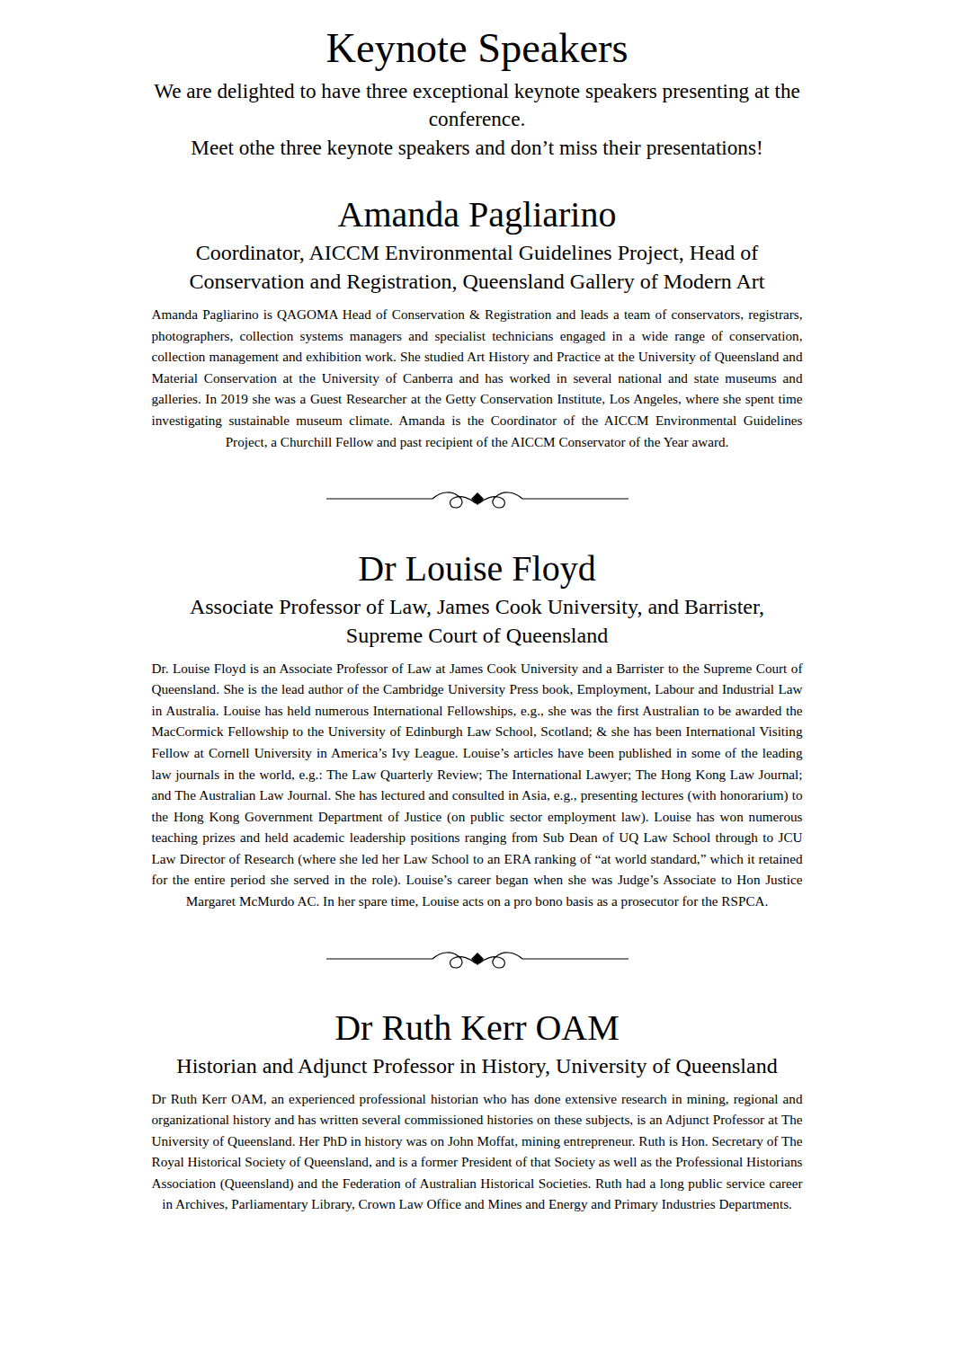Keynote Speakers
We are delighted to have three exceptional keynote speakers presenting at the conference.
Meet othe three keynote speakers and don’t miss their presentations!
Amanda Pagliarino
Coordinator, AICCM Environmental Guidelines Project, Head of Conservation and Registration, Queensland Gallery of Modern Art
Amanda Pagliarino is QAGOMA Head of Conservation & Registration and leads a team of conservators, registrars, photographers, collection systems managers and specialist technicians engaged in a wide range of conservation, collection management and exhibition work. She studied Art History and Practice at the University of Queensland and Material Conservation at the University of Canberra and has worked in several national and state museums and galleries. In 2019 she was a Guest Researcher at the Getty Conservation Institute, Los Angeles, where she spent time investigating sustainable museum climate. Amanda is the Coordinator of the AICCM Environmental Guidelines Project, a Churchill Fellow and past recipient of the AICCM Conservator of the Year award.
Dr Louise Floyd
Associate Professor of Law, James Cook University, and Barrister, Supreme Court of Queensland
Dr. Louise Floyd is an Associate Professor of Law at James Cook University and a Barrister to the Supreme Court of Queensland. She is the lead author of the Cambridge University Press book, Employment, Labour and Industrial Law in Australia. Louise has held numerous International Fellowships, e.g., she was the first Australian to be awarded the MacCormick Fellowship to the University of Edinburgh Law School, Scotland; & she has been International Visiting Fellow at Cornell University in America’s Ivy League. Louise’s articles have been published in some of the leading law journals in the world, e.g.: The Law Quarterly Review; The International Lawyer; The Hong Kong Law Journal; and The Australian Law Journal. She has lectured and consulted in Asia, e.g., presenting lectures (with honorarium) to the Hong Kong Government Department of Justice (on public sector employment law). Louise has won numerous teaching prizes and held academic leadership positions ranging from Sub Dean of UQ Law School through to JCU Law Director of Research (where she led her Law School to an ERA ranking of “at world standard,” which it retained for the entire period she served in the role). Louise’s career began when she was Judge’s Associate to Hon Justice Margaret McMurdo AC. In her spare time, Louise acts on a pro bono basis as a prosecutor for the RSPCA.
Dr Ruth Kerr OAM
Historian and Adjunct Professor in History, University of Queensland
Dr Ruth Kerr OAM, an experienced professional historian who has done extensive research in mining, regional and organizational history and has written several commissioned histories on these subjects, is an Adjunct Professor at The University of Queensland. Her PhD in history was on John Moffat, mining entrepreneur. Ruth is Hon. Secretary of The Royal Historical Society of Queensland, and is a former President of that Society as well as the Professional Historians Association (Queensland) and the Federation of Australian Historical Societies. Ruth had a long public service career in Archives, Parliamentary Library, Crown Law Office and Mines and Energy and Primary Industries Departments.